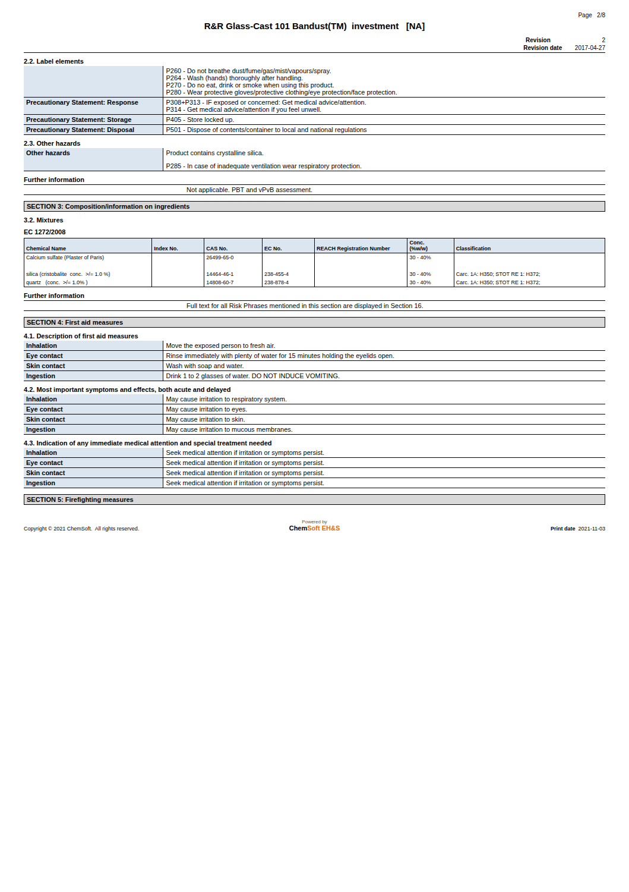Page 2/8
R&R Glass-Cast 101 Bandust(TM) investment [NA]
Revision 2
Revision date 2017-04-27
2.2. Label elements
| | P260 - Do not breathe dust/fume/gas/mist/vapours/spray. P264 - Wash (hands) thoroughly after handling. P270 - Do no eat, drink or smoke when using this product. P280 - Wear protective gloves/protective clothing/eye protection/face protection. |
| Precautionary Statement: Response | P308+P313 - IF exposed or concerned: Get medical advice/attention. P314 - Get medical advice/attention if you feel unwell. |
| Precautionary Statement: Storage | P405 - Store locked up. |
| Precautionary Statement: Disposal | P501 - Dispose of contents/container to local and national regulations |
2.3. Other hazards
| Other hazards | Product contains crystalline silica. P285 - In case of inadequate ventilation wear respiratory protection. |
Further information
Not applicable. PBT and vPvB assessment.
SECTION 3: Composition/information on ingredients
3.2. Mixtures
EC 1272/2008
| Chemical Name | Index No. | CAS No. | EC No. | REACH Registration Number | Conc. (%w/w) | Classification |
| --- | --- | --- | --- | --- | --- | --- |
| Calcium sulfate (Plaster of Paris) | | 26499-65-0 | | | 30 - 40% | |
| silica (cristobalite conc. >/= 1.0 %) | | 14464-46-1 | 238-455-4 | | 30 - 40% | Carc. 1A: H350; STOT RE 1: H372; |
| quartz (conc. >/= 1.0% ) | | 14808-60-7 | 238-878-4 | | 30 - 40% | Carc. 1A: H350; STOT RE 1: H372; |
Further information
Full text for all Risk Phrases mentioned in this section are displayed in Section 16.
SECTION 4: First aid measures
4.1. Description of first aid measures
| Inhalation | Move the exposed person to fresh air. |
| Eye contact | Rinse immediately with plenty of water for 15 minutes holding the eyelids open. |
| Skin contact | Wash with soap and water. |
| Ingestion | Drink 1 to 2 glasses of water. DO NOT INDUCE VOMITING. |
4.2. Most important symptoms and effects, both acute and delayed
| Inhalation | May cause irritation to respiratory system. |
| Eye contact | May cause irritation to eyes. |
| Skin contact | May cause irritation to skin. |
| Ingestion | May cause irritation to mucous membranes. |
4.3. Indication of any immediate medical attention and special treatment needed
| Inhalation | Seek medical attention if irritation or symptoms persist. |
| Eye contact | Seek medical attention if irritation or symptoms persist. |
| Skin contact | Seek medical attention if irritation or symptoms persist. |
| Ingestion | Seek medical attention if irritation or symptoms persist. |
SECTION 5: Firefighting measures
Copyright © 2021 ChemSoft. All rights reserved.
Powered by
ChemSoft EH&S
Print date 2021-11-03